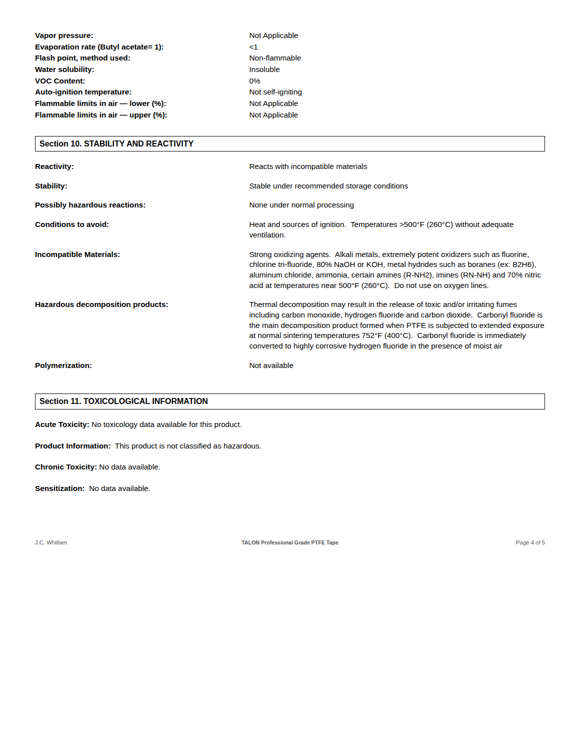| Vapor pressure: | Not Applicable |
| Evaporation rate (Butyl acetate= 1): | <1 |
| Flash point, method used: | Non-flammable |
| Water solubility: | Insoluble |
| VOC Content: | 0% |
| Auto-ignition temperature: | Not self-igniting |
| Flammable limits in air — lower (%): | Not Applicable |
| Flammable limits in air — upper (%): | Not Applicable |
Section 10. STABILITY AND REACTIVITY
| Reactivity: | Reacts with incompatible materials |
| Stability: | Stable under recommended storage conditions |
| Possibly hazardous reactions: | None under normal processing |
| Conditions to avoid: | Heat and sources of ignition. Temperatures >500°F (260°C) without adequate ventilation. |
| Incompatible Materials: | Strong oxidizing agents. Alkali metals, extremely potent oxidizers such as fluorine, chlorine tri-fluoride, 80% NaOH or KOH, metal hydrides such as boranes (ex: B2H6), aluminum chloride, ammonia, certain amines (R-NH2), imines (RN-NH) and 70% nitric acid at temperatures near 500°F (260°C). Do not use on oxygen lines. |
| Hazardous decomposition products: | Thermal decomposition may result in the release of toxic and/or irritating fumes including carbon monoxide, hydrogen fluoride and carbon dioxide. Carbonyl fluoride is the main decomposition product formed when PTFE is subjected to extended exposure at normal sintering temperatures 752°F (400°C). Carbonyl fluoride is immediately converted to highly corrosive hydrogen fluoride in the presence of moist air |
| Polymerization: | Not available |
Section 11. TOXICOLOGICAL INFORMATION
Acute Toxicity: No toxicology data available for this product.
Product Information: This product is not classified as hazardous.
Chronic Toxicity: No data available.
Sensitization: No data available.
J.C. Whitlam
TALON Professional Grade PTFE Tape
Page 4 of 5